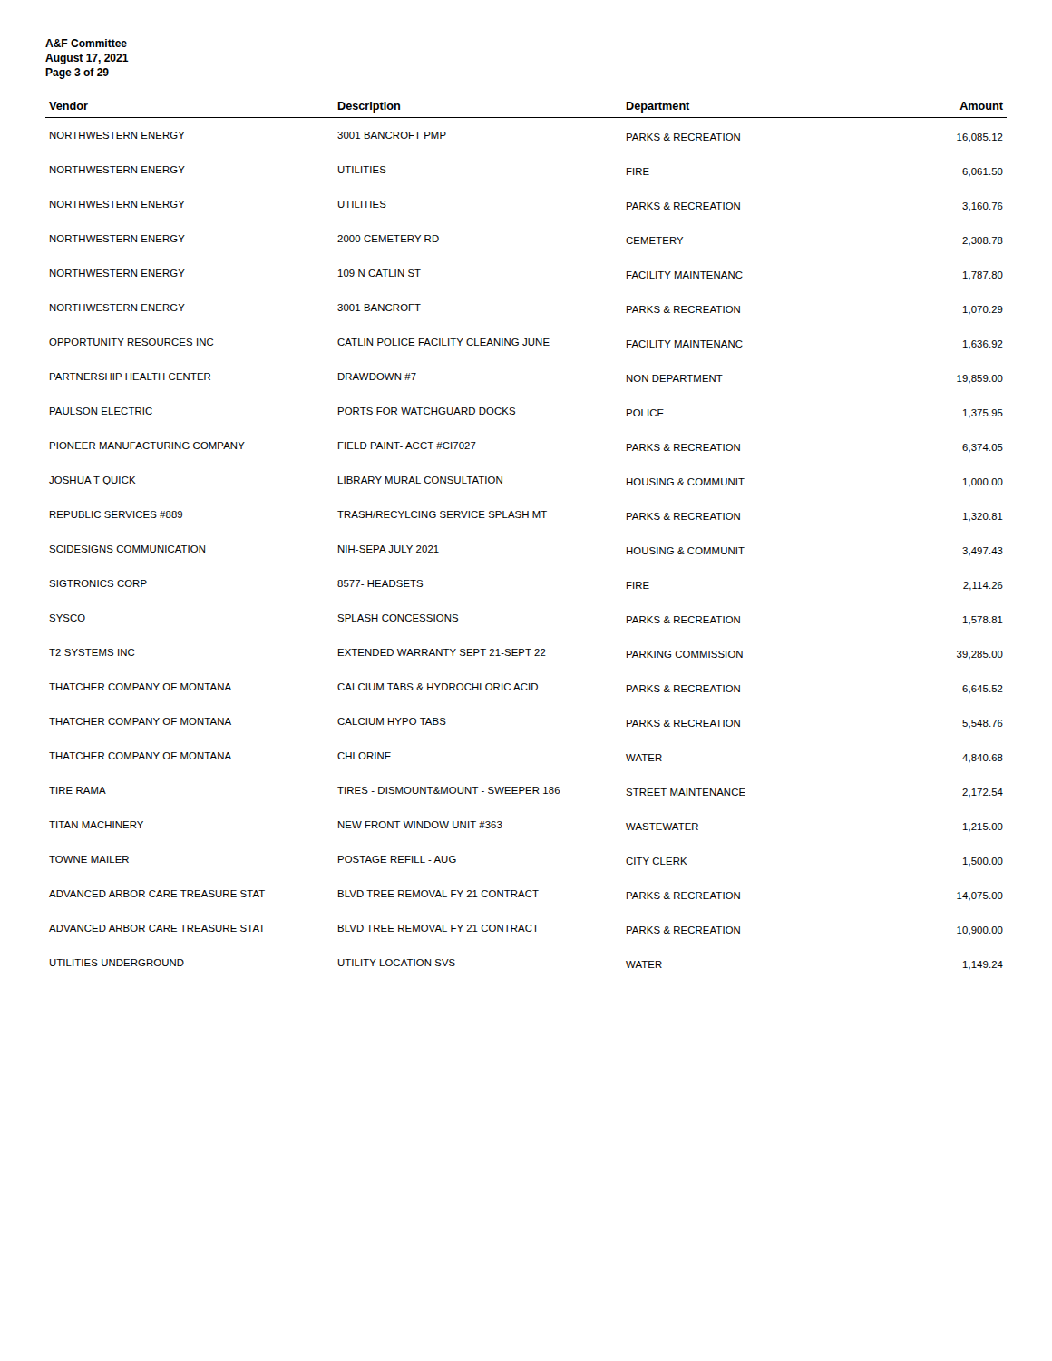A&F Committee
August 17, 2021
Page 3 of 29
| Vendor | Description | Department | Amount |
| --- | --- | --- | --- |
| NORTHWESTERN ENERGY | 3001 BANCROFT PMP | PARKS & RECREATION | 16,085.12 |
| NORTHWESTERN ENERGY | UTILITIES | FIRE | 6,061.50 |
| NORTHWESTERN ENERGY | UTILITIES | PARKS & RECREATION | 3,160.76 |
| NORTHWESTERN ENERGY | 2000 CEMETERY RD | CEMETERY | 2,308.78 |
| NORTHWESTERN ENERGY | 109 N CATLIN ST | FACILITY MAINTENANC | 1,787.80 |
| NORTHWESTERN ENERGY | 3001 BANCROFT | PARKS & RECREATION | 1,070.29 |
| OPPORTUNITY RESOURCES INC | CATLIN POLICE FACILITY CLEANING JUNE | FACILITY MAINTENANC | 1,636.92 |
| PARTNERSHIP HEALTH CENTER | DRAWDOWN #7 | NON DEPARTMENT | 19,859.00 |
| PAULSON ELECTRIC | PORTS FOR WATCHGUARD DOCKS | POLICE | 1,375.95 |
| PIONEER MANUFACTURING COMPANY | FIELD PAINT- ACCT #CI7027 | PARKS & RECREATION | 6,374.05 |
| JOSHUA T QUICK | LIBRARY MURAL CONSULTATION | HOUSING & COMMUNIT | 1,000.00 |
| REPUBLIC SERVICES #889 | TRASH/RECYLCING SERVICE SPLASH MT | PARKS & RECREATION | 1,320.81 |
| SCIDESIGNS COMMUNICATION | NIH-SEPA JULY 2021 | HOUSING & COMMUNIT | 3,497.43 |
| SIGTRONICS CORP | 8577- HEADSETS | FIRE | 2,114.26 |
| SYSCO | SPLASH CONCESSIONS | PARKS & RECREATION | 1,578.81 |
| T2 SYSTEMS INC | EXTENDED WARRANTY SEPT 21-SEPT 22 | PARKING COMMISSION | 39,285.00 |
| THATCHER COMPANY OF MONTANA | CALCIUM TABS & HYDROCHLORIC ACID | PARKS & RECREATION | 6,645.52 |
| THATCHER COMPANY OF MONTANA | CALCIUM HYPO TABS | PARKS & RECREATION | 5,548.76 |
| THATCHER COMPANY OF MONTANA | CHLORINE | WATER | 4,840.68 |
| TIRE RAMA | TIRES - DISMOUNT&MOUNT - SWEEPER 186 | STREET MAINTENANCE | 2,172.54 |
| TITAN MACHINERY | NEW FRONT WINDOW UNIT #363 | WASTEWATER | 1,215.00 |
| TOWNE MAILER | POSTAGE REFILL - AUG | CITY CLERK | 1,500.00 |
| ADVANCED ARBOR CARE TREASURE STAT | BLVD TREE REMOVAL FY 21 CONTRACT | PARKS & RECREATION | 14,075.00 |
| ADVANCED ARBOR CARE TREASURE STAT | BLVD TREE REMOVAL FY 21 CONTRACT | PARKS & RECREATION | 10,900.00 |
| UTILITIES UNDERGROUND | UTILITY LOCATION SVS | WATER | 1,149.24 |